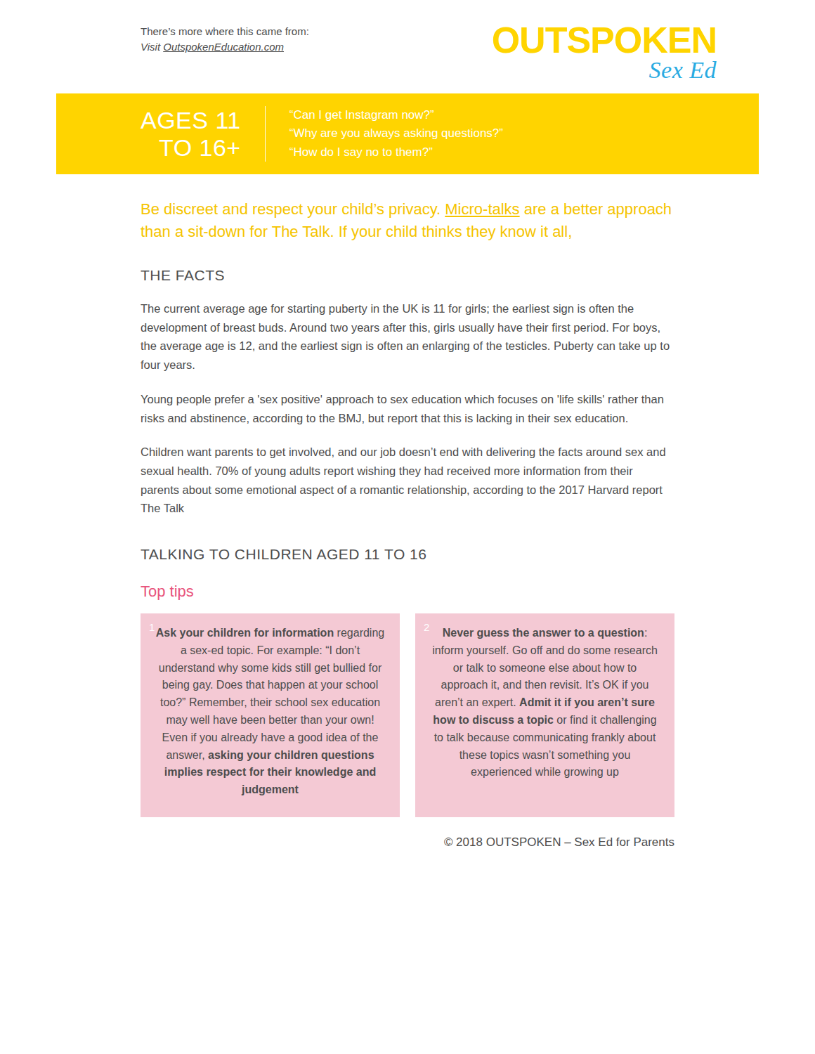There’s more where this came from:
Visit OutspokenEducation.com
OUTSPOKEN Sex Ed
AGES 11
TO 16+
“Can I get Instagram now?”
“Why are you always asking questions?”
“How do I say no to them?”
Be discreet and respect your child’s privacy. Micro-talks are a better approach than a sit-down for The Talk. If your child thinks they know it all,
THE FACTS
The current average age for starting puberty in the UK is 11 for girls; the earliest sign is often the development of breast buds. Around two years after this, girls usually have their first period. For boys, the average age is 12, and the earliest sign is often an enlarging of the testicles. Puberty can take up to four years.
Young people prefer a 'sex positive' approach to sex education which focuses on 'life skills' rather than risks and abstinence, according to the BMJ, but report that this is lacking in their sex education.
Children want parents to get involved, and our job doesn’t end with delivering the facts around sex and sexual health. 70% of young adults report wishing they had received more information from their parents about some emotional aspect of a romantic relationship, according to the 2017 Harvard report The Talk
TALKING TO CHILDREN AGED 11 TO 16
Top tips
1
Ask your children for information regarding a sex-ed topic. For example: “I don’t understand why some kids still get bullied for being gay. Does that happen at your school too?” Remember, their school sex education may well have been better than your own! Even if you already have a good idea of the answer, asking your children questions implies respect for their knowledge and judgement
2
Never guess the answer to a question: inform yourself. Go off and do some research or talk to someone else about how to approach it, and then revisit. It’s OK if you aren’t an expert. Admit it if you aren’t sure how to discuss a topic or find it challenging to talk because communicating frankly about these topics wasn’t something you experienced while growing up
© 2018 OUTSPOKEN – Sex Ed for Parents